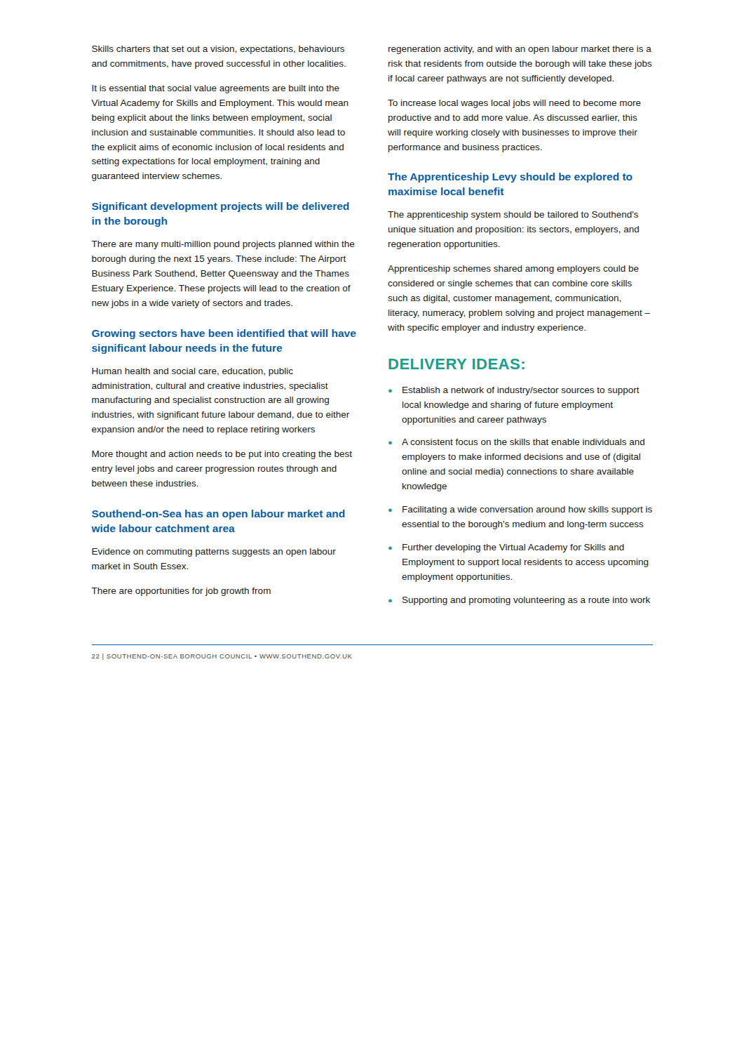Skills charters that set out a vision, expectations, behaviours and commitments, have proved successful in other localities.
It is essential that social value agreements are built into the Virtual Academy for Skills and Employment. This would mean being explicit about the links between employment, social inclusion and sustainable communities. It should also lead to the explicit aims of economic inclusion of local residents and setting expectations for local employment, training and guaranteed interview schemes.
Significant development projects will be delivered in the borough
There are many multi-million pound projects planned within the borough during the next 15 years. These include: The Airport Business Park Southend, Better Queensway and the Thames Estuary Experience. These projects will lead to the creation of new jobs in a wide variety of sectors and trades.
Growing sectors have been identified that will have significant labour needs in the future
Human health and social care, education, public administration, cultural and creative industries, specialist manufacturing and specialist construction are all growing industries, with significant future labour demand, due to either expansion and/or the need to replace retiring workers
More thought and action needs to be put into creating the best entry level jobs and career progression routes through and between these industries.
Southend-on-Sea has an open labour market and wide labour catchment area
Evidence on commuting patterns suggests an open labour market in South Essex.
There are opportunities for job growth from
regeneration activity, and with an open labour market there is a risk that residents from outside the borough will take these jobs if local career pathways are not sufficiently developed.
To increase local wages local jobs will need to become more productive and to add more value. As discussed earlier, this will require working closely with businesses to improve their performance and business practices.
The Apprenticeship Levy should be explored to maximise local benefit
The apprenticeship system should be tailored to Southend's unique situation and proposition: its sectors, employers, and regeneration opportunities.
Apprenticeship schemes shared among employers could be considered or single schemes that can combine core skills such as digital, customer management, communication, literacy, numeracy, problem solving and project management – with specific employer and industry experience.
DELIVERY IDEAS:
Establish a network of industry/sector sources to support local knowledge and sharing of future employment opportunities and career pathways
A consistent focus on the skills that enable individuals and employers to make informed decisions and use of (digital online and social media) connections to share available knowledge
Facilitating a wide conversation around how skills support is essential to the borough's medium and long-term success
Further developing the Virtual Academy for Skills and Employment to support local residents to access upcoming employment opportunities.
Supporting and promoting volunteering as a route into work
22 | Southend-on-Sea Borough Council • www.southend.gov.uk